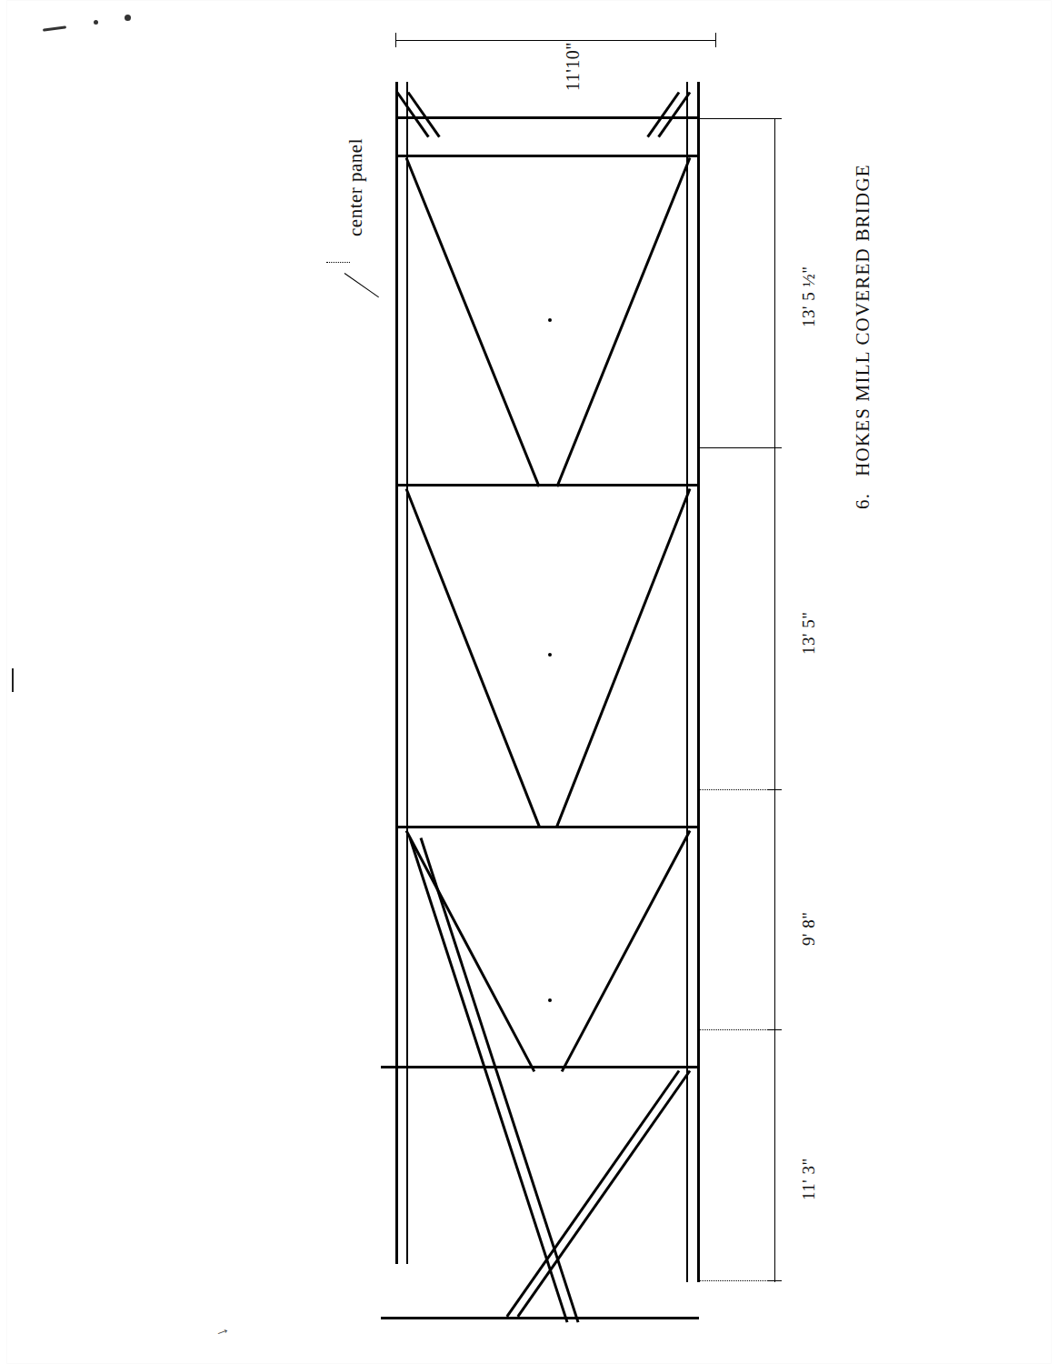→
11'10"
13' 5 ½"
13' 5"
9' 8"
11' 3"
center panel
6. HOKES MILL COVERED BRIDGE